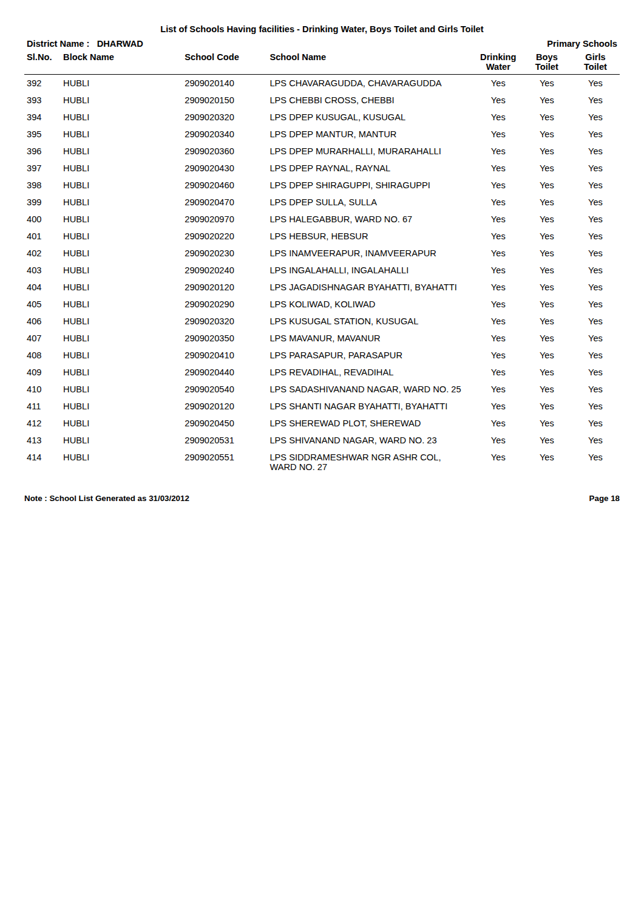List of Schools Having facilities - Drinking Water, Boys Toilet and Girls Toilet
| District Name : DHARWAD | Primary Schools |
| Sl.No. | Block Name | School Code | School Name | Drinking Water | Boys Toilet | Girls Toilet |
| 392 | HUBLI | 2909020140 | LPS CHAVARAGUDDA, CHAVARAGUDDA | Yes | Yes | Yes |
| 393 | HUBLI | 2909020150 | LPS CHEBBI CROSS, CHEBBI | Yes | Yes | Yes |
| 394 | HUBLI | 2909020320 | LPS DPEP KUSUGAL, KUSUGAL | Yes | Yes | Yes |
| 395 | HUBLI | 2909020340 | LPS DPEP MANTUR, MANTUR | Yes | Yes | Yes |
| 396 | HUBLI | 2909020360 | LPS DPEP MURARHALLI, MURARAHALLI | Yes | Yes | Yes |
| 397 | HUBLI | 2909020430 | LPS DPEP RAYNAL, RAYNAL | Yes | Yes | Yes |
| 398 | HUBLI | 2909020460 | LPS DPEP SHIRAGUPPI, SHIRAGUPPI | Yes | Yes | Yes |
| 399 | HUBLI | 2909020470 | LPS DPEP SULLA, SULLA | Yes | Yes | Yes |
| 400 | HUBLI | 2909020970 | LPS HALEGABBUR, WARD NO. 67 | Yes | Yes | Yes |
| 401 | HUBLI | 2909020220 | LPS HEBSUR, HEBSUR | Yes | Yes | Yes |
| 402 | HUBLI | 2909020230 | LPS INAMVEERAPUR, INAMVEERAPUR | Yes | Yes | Yes |
| 403 | HUBLI | 2909020240 | LPS INGALAHALLI, INGALAHALLI | Yes | Yes | Yes |
| 404 | HUBLI | 2909020120 | LPS JAGADISHNAGAR BYAHATTI, BYAHATTI | Yes | Yes | Yes |
| 405 | HUBLI | 2909020290 | LPS KOLIWAD, KOLIWAD | Yes | Yes | Yes |
| 406 | HUBLI | 2909020320 | LPS KUSUGAL STATION, KUSUGAL | Yes | Yes | Yes |
| 407 | HUBLI | 2909020350 | LPS MAVANUR, MAVANUR | Yes | Yes | Yes |
| 408 | HUBLI | 2909020410 | LPS PARASAPUR, PARASAPUR | Yes | Yes | Yes |
| 409 | HUBLI | 2909020440 | LPS REVADIHAL, REVADIHAL | Yes | Yes | Yes |
| 410 | HUBLI | 2909020540 | LPS SADASHIVANAND NAGAR, WARD NO. 25 | Yes | Yes | Yes |
| 411 | HUBLI | 2909020120 | LPS SHANTI NAGAR BYAHATTI, BYAHATTI | Yes | Yes | Yes |
| 412 | HUBLI | 2909020450 | LPS SHEREWAD PLOT, SHEREWAD | Yes | Yes | Yes |
| 413 | HUBLI | 2909020531 | LPS SHIVANAND NAGAR, WARD NO. 23 | Yes | Yes | Yes |
| 414 | HUBLI | 2909020551 | LPS SIDDRAMESHWAR NGR ASHR COL, WARD NO. 27 | Yes | Yes | Yes |
Note : School List Generated as 31/03/2012 Page 18